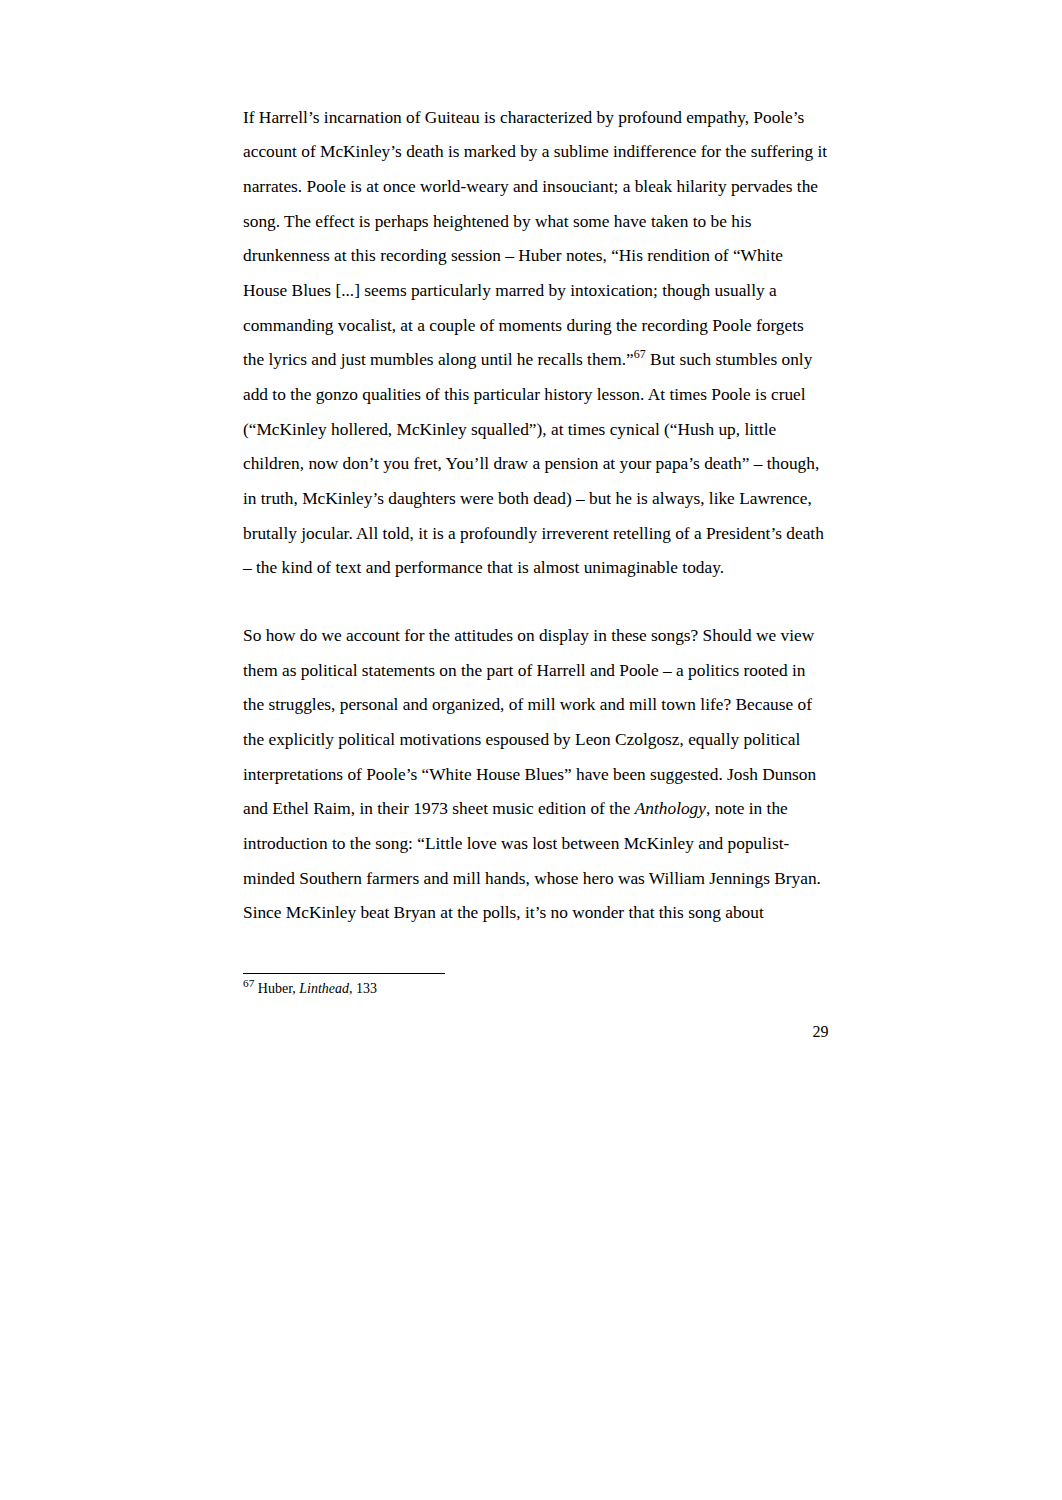If Harrell’s incarnation of Guiteau is characterized by profound empathy, Poole’s account of McKinley’s death is marked by a sublime indifference for the suffering it narrates. Poole is at once world-weary and insouciant; a bleak hilarity pervades the song. The effect is perhaps heightened by what some have taken to be his drunkenness at this recording session – Huber notes, “His rendition of “White House Blues [...] seems particularly marred by intoxication; though usually a commanding vocalist, at a couple of moments during the recording Poole forgets the lyrics and just mumbles along until he recalls them.”67 But such stumbles only add to the gonzo qualities of this particular history lesson. At times Poole is cruel (“McKinley hollered, McKinley squalled”), at times cynical (“Hush up, little children, now don’t you fret, You’ll draw a pension at your papa’s death” – though, in truth, McKinley’s daughters were both dead) – but he is always, like Lawrence, brutally jocular. All told, it is a profoundly irreverent retelling of a President’s death – the kind of text and performance that is almost unimaginable today.
So how do we account for the attitudes on display in these songs? Should we view them as political statements on the part of Harrell and Poole – a politics rooted in the struggles, personal and organized, of mill work and mill town life? Because of the explicitly political motivations espoused by Leon Czolgosz, equally political interpretations of Poole’s “White House Blues” have been suggested. Josh Dunson and Ethel Raim, in their 1973 sheet music edition of the Anthology, note in the introduction to the song: “Little love was lost between McKinley and populist-minded Southern farmers and mill hands, whose hero was William Jennings Bryan. Since McKinley beat Bryan at the polls, it’s no wonder that this song about
67 Huber, Linthead, 133
29